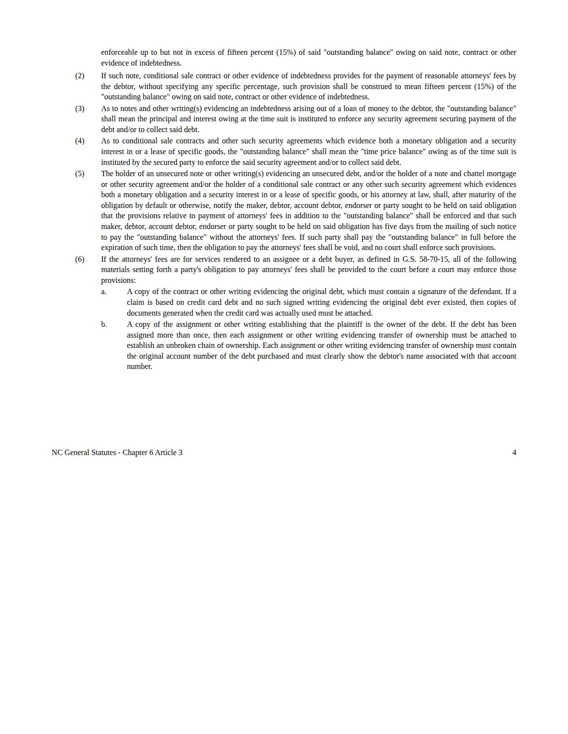enforceable up to but not in excess of fifteen percent (15%) of said "outstanding balance" owing on said note, contract or other evidence of indebtedness.
(2)
If such note, conditional sale contract or other evidence of indebtedness provides for the payment of reasonable attorneys' fees by the debtor, without specifying any specific percentage, such provision shall be construed to mean fifteen percent (15%) of the "outstanding balance" owing on said note, contract or other evidence of indebtedness.
(3)
As to notes and other writing(s) evidencing an indebtedness arising out of a loan of money to the debtor, the "outstanding balance" shall mean the principal and interest owing at the time suit is instituted to enforce any security agreement securing payment of the debt and/or to collect said debt.
(4)
As to conditional sale contracts and other such security agreements which evidence both a monetary obligation and a security interest in or a lease of specific goods, the "outstanding balance" shall mean the "time price balance" owing as of the time suit is instituted by the secured party to enforce the said security agreement and/or to collect said debt.
(5)
The holder of an unsecured note or other writing(s) evidencing an unsecured debt, and/or the holder of a note and chattel mortgage or other security agreement and/or the holder of a conditional sale contract or any other such security agreement which evidences both a monetary obligation and a security interest in or a lease of specific goods, or his attorney at law, shall, after maturity of the obligation by default or otherwise, notify the maker, debtor, account debtor, endorser or party sought to be held on said obligation that the provisions relative to payment of attorneys' fees in addition to the "outstanding balance" shall be enforced and that such maker, debtor, account debtor, endorser or party sought to be held on said obligation has five days from the mailing of such notice to pay the "outstanding balance" without the attorneys' fees. If such party shall pay the "outstanding balance" in full before the expiration of such time, then the obligation to pay the attorneys' fees shall be void, and no court shall enforce such provisions.
(6)
If the attorneys' fees are for services rendered to an assignee or a debt buyer, as defined in G.S. 58-70-15, all of the following materials setting forth a party's obligation to pay attorneys' fees shall be provided to the court before a court may enforce those provisions:
a.
A copy of the contract or other writing evidencing the original debt, which must contain a signature of the defendant. If a claim is based on credit card debt and no such signed writing evidencing the original debt ever existed, then copies of documents generated when the credit card was actually used must be attached.
b.
A copy of the assignment or other writing establishing that the plaintiff is the owner of the debt. If the debt has been assigned more than once, then each assignment or other writing evidencing transfer of ownership must be attached to establish an unbroken chain of ownership. Each assignment or other writing evidencing transfer of ownership must contain the original account number of the debt purchased and must clearly show the debtor's name associated with that account number.
NC General Statutes - Chapter 6 Article 3
4